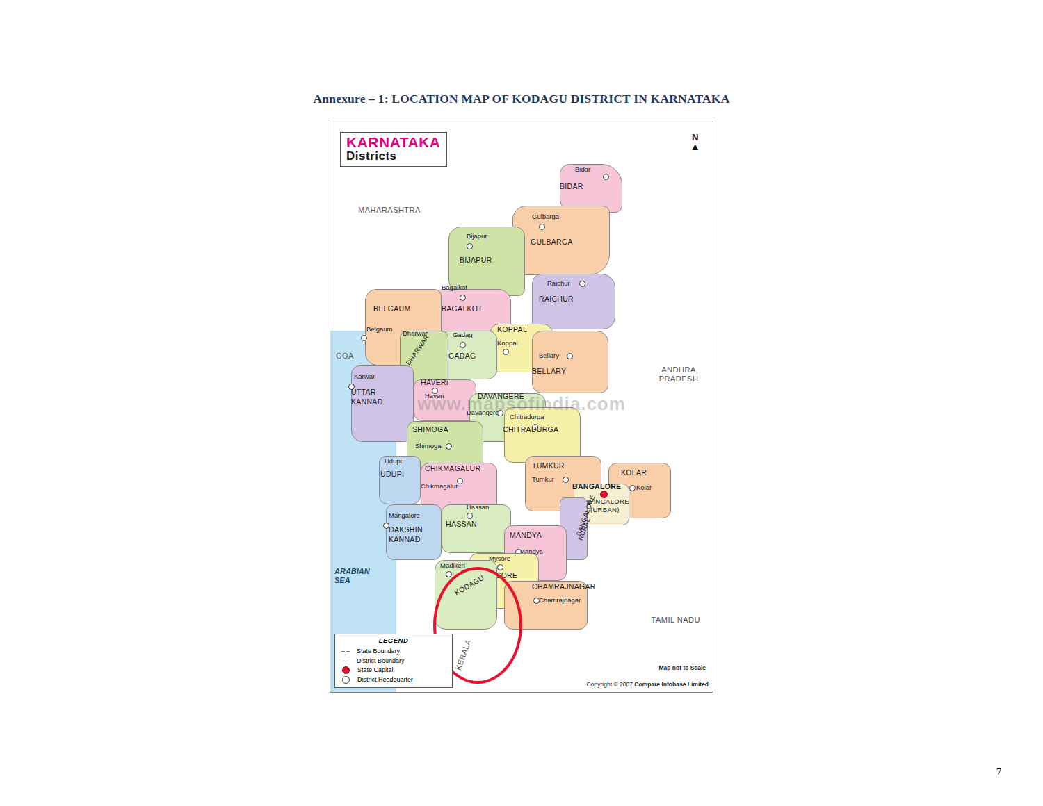Annexure – 1: LOCATION MAP OF KODAGU DISTRICT IN KARNATAKA
ARABIAN
SEA
KARNATAKA
Districts
N▲
MAHARASHTRA
GOA
ANDHRA
PRADESH
TAMIL NADU
KERALA
Bidar
BIDAR
Gulbarga
GULBARGA
Bijapur
BIJAPUR
Raichur
RAICHUR
Bagalkot
BAGALKOT
BELGAUM
Belgaum
KOPPAL
Koppal
Gadag
GADAG
Dharwar
DHARWAR
Bellary
BELLARY
HAVERi
Haveri
Karwar
UTTAR
KANNAD
DAVANGERE
Davangere
Chitradurga
CHITRADURGA
SHIMOGA
Shimoga
Udupi
UDUPI
CHIKMAGALUR
Chikmagalur
TUMKUR
Tumkur
KOLAR
Kolar
BANGALORE
BANGALORE
(URBAN)
BANGALORE
RURAL
Hassan
HASSAN
Mangalore
DAKSHIN
KANNAD
MANDYA
Mandya
Mysore
MYSORE
Madikeri
KODAGU
CHAMRAJNAGAR
Chamrajnagar
www.mapsofindia.com
LEGEND
– – State Boundary
— District Boundary
State Capital
District Headquarter
Map not to Scale
Copyright © 2007 Compare Infobase Limited
7